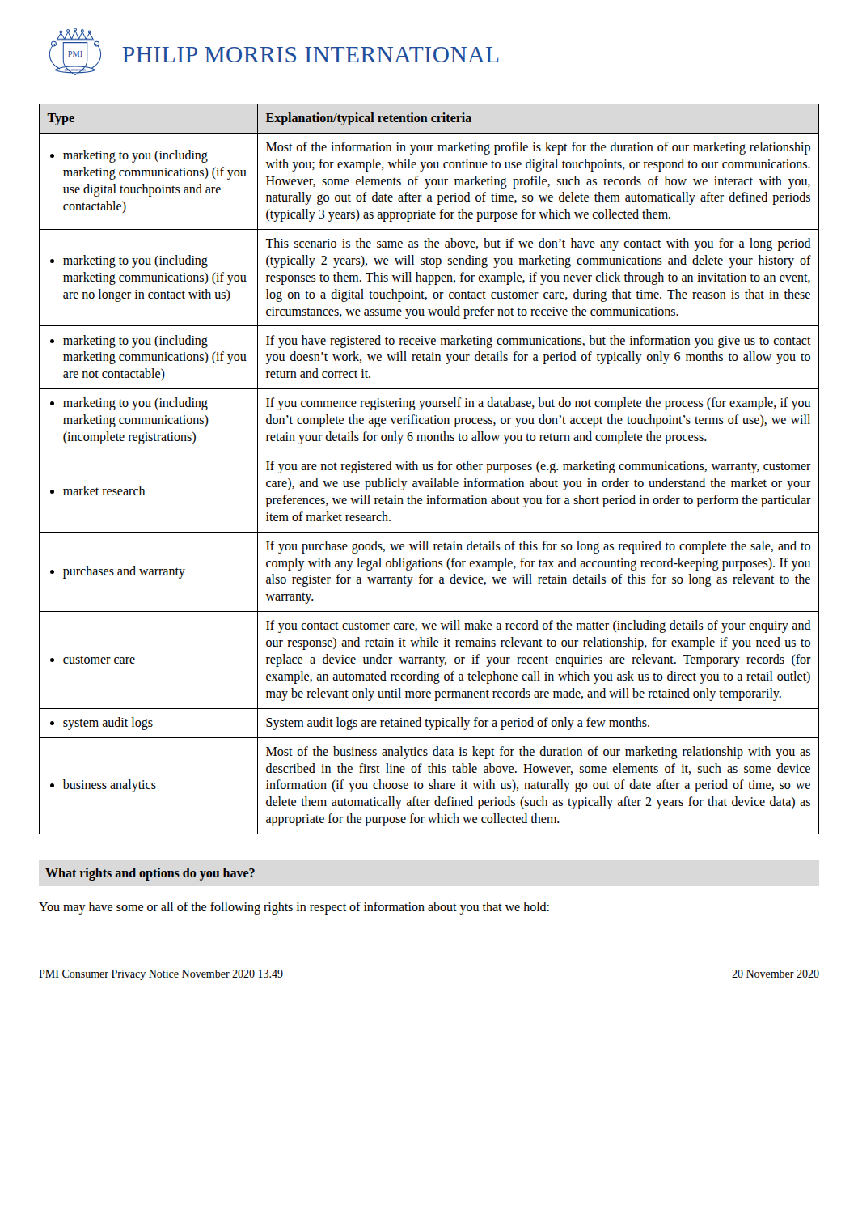PMI PHILIP MORRIS
PHILIP MORRIS INTERNATIONAL
| Type | Explanation/typical retention criteria |
| --- | --- |
| marketing to you (including marketing communications) (if you use digital touchpoints and are contactable) | Most of the information in your marketing profile is kept for the duration of our marketing relationship with you; for example, while you continue to use digital touchpoints, or respond to our communications. However, some elements of your marketing profile, such as records of how we interact with you, naturally go out of date after a period of time, so we delete them automatically after defined periods (typically 3 years) as appropriate for the purpose for which we collected them. |
| marketing to you (including marketing communications) (if you are no longer in contact with us) | This scenario is the same as the above, but if we don’t have any contact with you for a long period (typically 2 years), we will stop sending you marketing communications and delete your history of responses to them. This will happen, for example, if you never click through to an invitation to an event, log on to a digital touchpoint, or contact customer care, during that time. The reason is that in these circumstances, we assume you would prefer not to receive the communications. |
| marketing to you (including marketing communications) (if you are not contactable) | If you have registered to receive marketing communications, but the information you give us to contact you doesn’t work, we will retain your details for a period of typically only 6 months to allow you to return and correct it. |
| marketing to you (including marketing communications) (incomplete registrations) | If you commence registering yourself in a database, but do not complete the process (for example, if you don’t complete the age verification process, or you don’t accept the touchpoint’s terms of use), we will retain your details for only 6 months to allow you to return and complete the process. |
| market research | If you are not registered with us for other purposes (e.g. marketing communications, warranty, customer care), and we use publicly available information about you in order to understand the market or your preferences, we will retain the information about you for a short period in order to perform the particular item of market research. |
| purchases and warranty | If you purchase goods, we will retain details of this for so long as required to complete the sale, and to comply with any legal obligations (for example, for tax and accounting record-keeping purposes). If you also register for a warranty for a device, we will retain details of this for so long as relevant to the warranty. |
| customer care | If you contact customer care, we will make a record of the matter (including details of your enquiry and our response) and retain it while it remains relevant to our relationship, for example if you need us to replace a device under warranty, or if your recent enquiries are relevant. Temporary records (for example, an automated recording of a telephone call in which you ask us to direct you to a retail outlet) may be relevant only until more permanent records are made, and will be retained only temporarily. |
| system audit logs | System audit logs are retained typically for a period of only a few months. |
| business analytics | Most of the business analytics data is kept for the duration of our marketing relationship with you as described in the first line of this table above. However, some elements of it, such as some device information (if you choose to share it with us), naturally go out of date after a period of time, so we delete them automatically after defined periods (such as typically after 2 years for that device data) as appropriate for the purpose for which we collected them. |
What rights and options do you have?
You may have some or all of the following rights in respect of information about you that we hold:
PMI Consumer Privacy Notice November 2020 13.49 20 November 2020